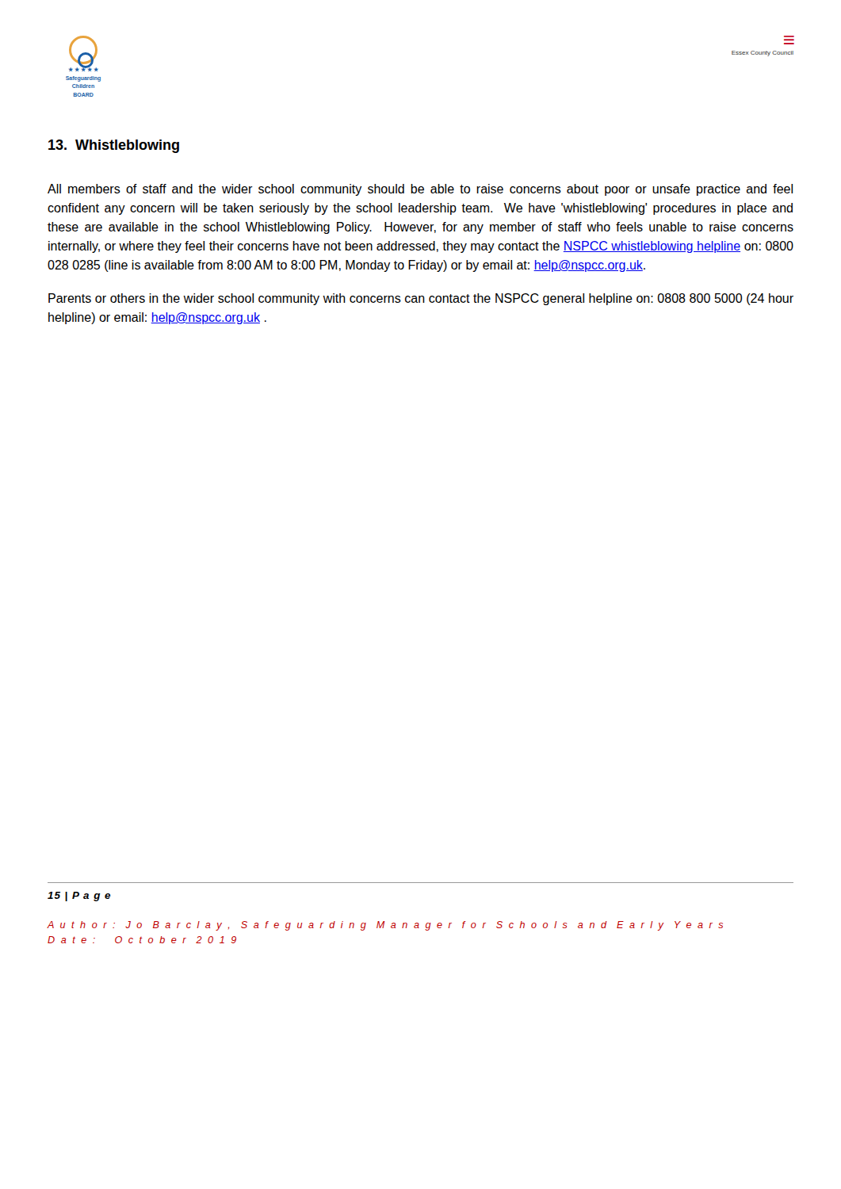★ ★ ★ ★ ★
Safeguarding
Children
BOARD
≡
Essex County Council
13. Whistleblowing
All members of staff and the wider school community should be able to raise concerns about poor or unsafe practice and feel confident any concern will be taken seriously by the school leadership team. We have 'whistleblowing' procedures in place and these are available in the school Whistleblowing Policy. However, for any member of staff who feels unable to raise concerns internally, or where they feel their concerns have not been addressed, they may contact the NSPCC whistleblowing helpline on: 0800 028 0285 (line is available from 8:00 AM to 8:00 PM, Monday to Friday) or by email at: help@nspcc.org.uk.
Parents or others in the wider school community with concerns can contact the NSPCC general helpline on: 0808 800 5000 (24 hour helpline) or email: help@nspcc.org.uk .
15 | P a g e
A u t h o r : J o B a r c l a y , S a f e g u a r d i n g M a n a g e r f o r S c h o o l s a n d E a r l y Y e a r s
D a t e : O c t o b e r 2 0 1 9